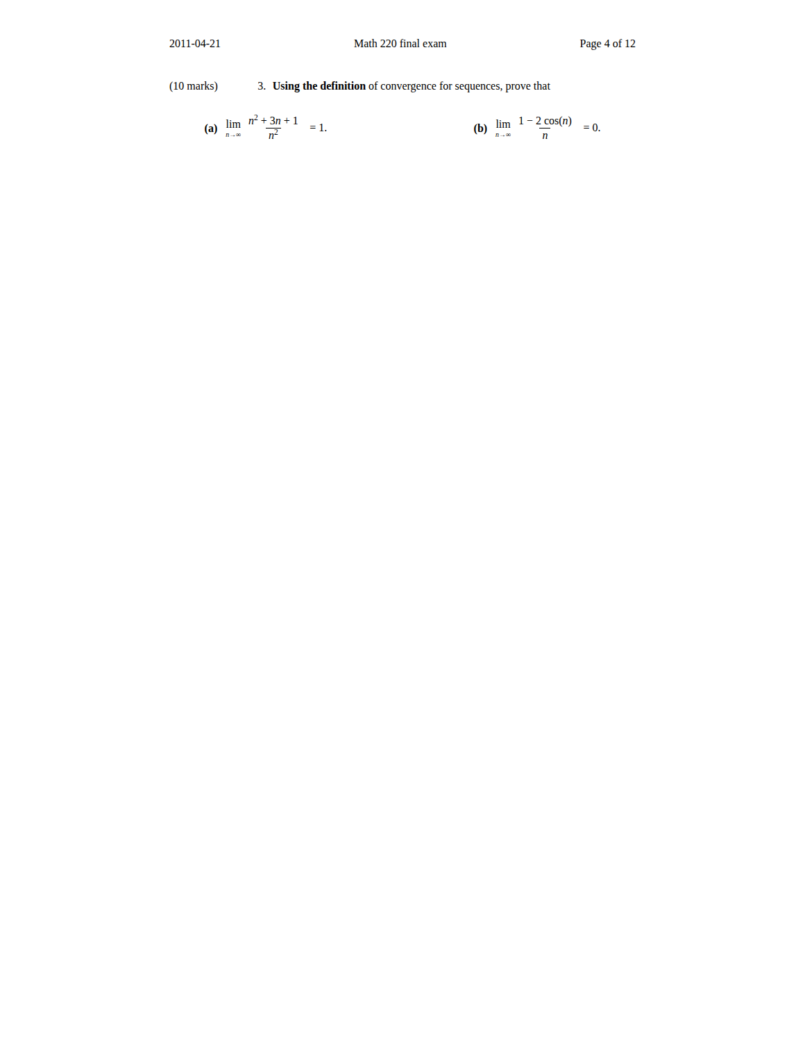2011-04-21
Math 220 final exam
Page 4 of 12
(10 marks)
3.
Using the definition of convergence for sequences, prove that
(a) lim n→∞ n2 + 3n + 1 n2 = 1.
(b) lim n→∞ 1 − 2 cos(n) n = 0.